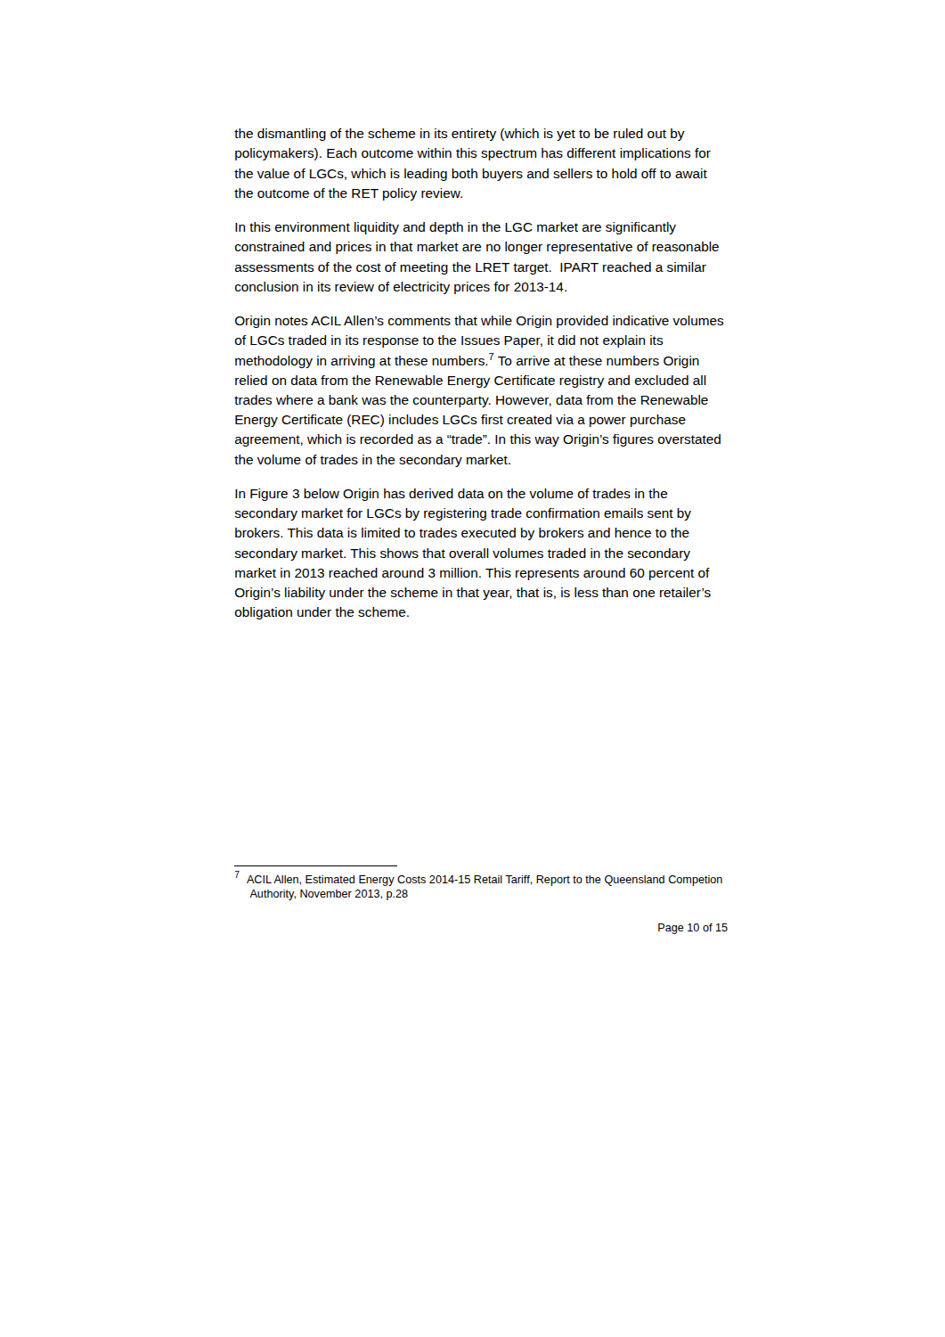the dismantling of the scheme in its entirety (which is yet to be ruled out by policymakers). Each outcome within this spectrum has different implications for the value of LGCs, which is leading both buyers and sellers to hold off to await the outcome of the RET policy review.
In this environment liquidity and depth in the LGC market are significantly constrained and prices in that market are no longer representative of reasonable assessments of the cost of meeting the LRET target. IPART reached a similar conclusion in its review of electricity prices for 2013-14.
Origin notes ACIL Allen’s comments that while Origin provided indicative volumes of LGCs traded in its response to the Issues Paper, it did not explain its methodology in arriving at these numbers.7 To arrive at these numbers Origin relied on data from the Renewable Energy Certificate registry and excluded all trades where a bank was the counterparty. However, data from the Renewable Energy Certificate (REC) includes LGCs first created via a power purchase agreement, which is recorded as a “trade”. In this way Origin’s figures overstated the volume of trades in the secondary market.
In Figure 3 below Origin has derived data on the volume of trades in the secondary market for LGCs by registering trade confirmation emails sent by brokers. This data is limited to trades executed by brokers and hence to the secondary market. This shows that overall volumes traded in the secondary market in 2013 reached around 3 million. This represents around 60 percent of Origin’s liability under the scheme in that year, that is, is less than one retailer’s obligation under the scheme.
7 ACIL Allen, Estimated Energy Costs 2014-15 Retail Tariff, Report to the Queensland Competion Authority, November 2013, p.28
Page 10 of 15